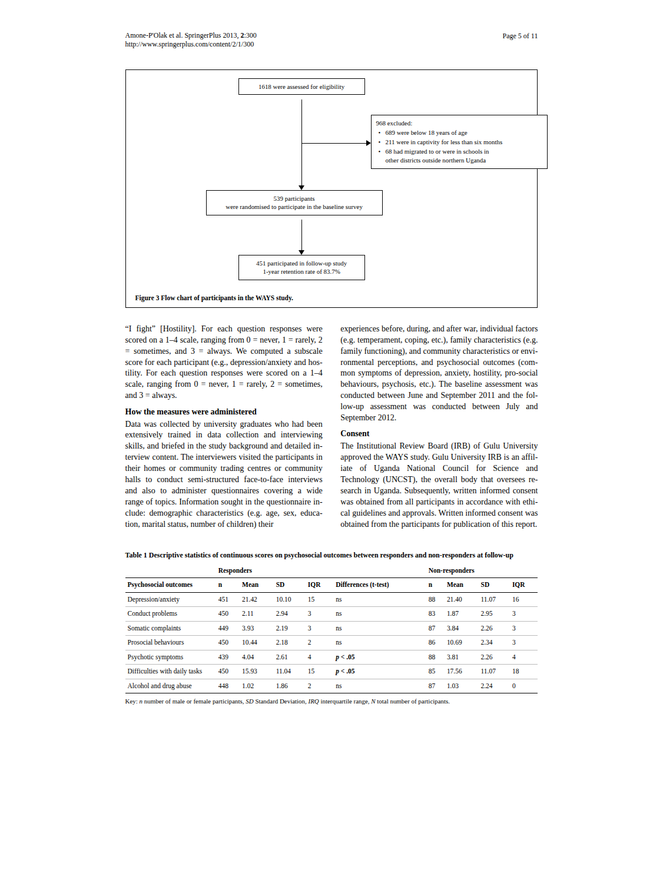Amone-P'Olak et al. SpringerPlus 2013, 2:300
http://www.springerplus.com/content/2/1/300
Page 5 of 11
1618 were assessed for eligibility
968 excluded:
689 were below 18 years of age
211 were in captivity for less than six months
68 had migrated to or were in schools in
other districts outside northern Uganda
539 participants
were randomised to participate in the baseline survey
451 participated in follow-up study
1-year retention rate of 83.7%
Figure 3 Flow chart of participants in the WAYS study.
“I fight” [Hostility]. For each question responses were scored on a 1–4 scale, ranging from 0 = never, 1 = rarely, 2 = sometimes, and 3 = always. We computed a subscale score for each participant (e.g., depression/anxiety and hostility. For each question responses were scored on a 1–4 scale, ranging from 0 = never, 1 = rarely, 2 = sometimes, and 3 = always.
How the measures were administered
Data was collected by university graduates who had been extensively trained in data collection and interviewing skills, and briefed in the study background and detailed interview content. The interviewers visited the participants in their homes or community trading centres or community halls to conduct semi-structured face-to-face interviews and also to administer questionnaires covering a wide range of topics. Information sought in the questionnaire include: demographic characteristics (e.g. age, sex, education, marital status, number of children) their
experiences before, during, and after war, individual factors (e.g. temperament, coping, etc.), family characteristics (e.g. family functioning), and community characteristics or environmental perceptions, and psychosocial outcomes (common symptoms of depression, anxiety, hostility, pro-social behaviours, psychosis, etc.). The baseline assessment was conducted between June and September 2011 and the follow-up assessment was conducted between July and September 2012.
Consent
The Institutional Review Board (IRB) of Gulu University approved the WAYS study. Gulu University IRB is an affiliate of Uganda National Council for Science and Technology (UNCST), the overall body that oversees research in Uganda. Subsequently, written informed consent was obtained from all participants in accordance with ethical guidelines and approvals. Written informed consent was obtained from the participants for publication of this report.
Table 1 Descriptive statistics of continuous scores on psychosocial outcomes between responders and non-responders at follow-up
| | Responders | Non-responders |
| --- | --- | --- |
| Psychosocial outcomes | n | Mean | SD | IQR | Differences (t-test) | n | Mean | SD | IQR |
| Depression/anxiety | 451 | 21.42 | 10.10 | 15 | ns | 88 | 21.40 | 11.07 | 16 |
| Conduct problems | 450 | 2.11 | 2.94 | 3 | ns | 83 | 1.87 | 2.95 | 3 |
| Somatic complaints | 449 | 3.93 | 2.19 | 3 | ns | 87 | 3.84 | 2.26 | 3 |
| Prosocial behaviours | 450 | 10.44 | 2.18 | 2 | ns | 86 | 10.69 | 2.34 | 3 |
| Psychotic symptoms | 439 | 4.04 | 2.61 | 4 | p < .05 | 88 | 3.81 | 2.26 | 4 |
| Difficulties with daily tasks | 450 | 15.93 | 11.04 | 15 | p < .05 | 85 | 17.56 | 11.07 | 18 |
| Alcohol and drug abuse | 448 | 1.02 | 1.86 | 2 | ns | 87 | 1.03 | 2.24 | 0 |
Key: n number of male or female participants, SD Standard Deviation, IRQ interquartile range, N total number of participants.